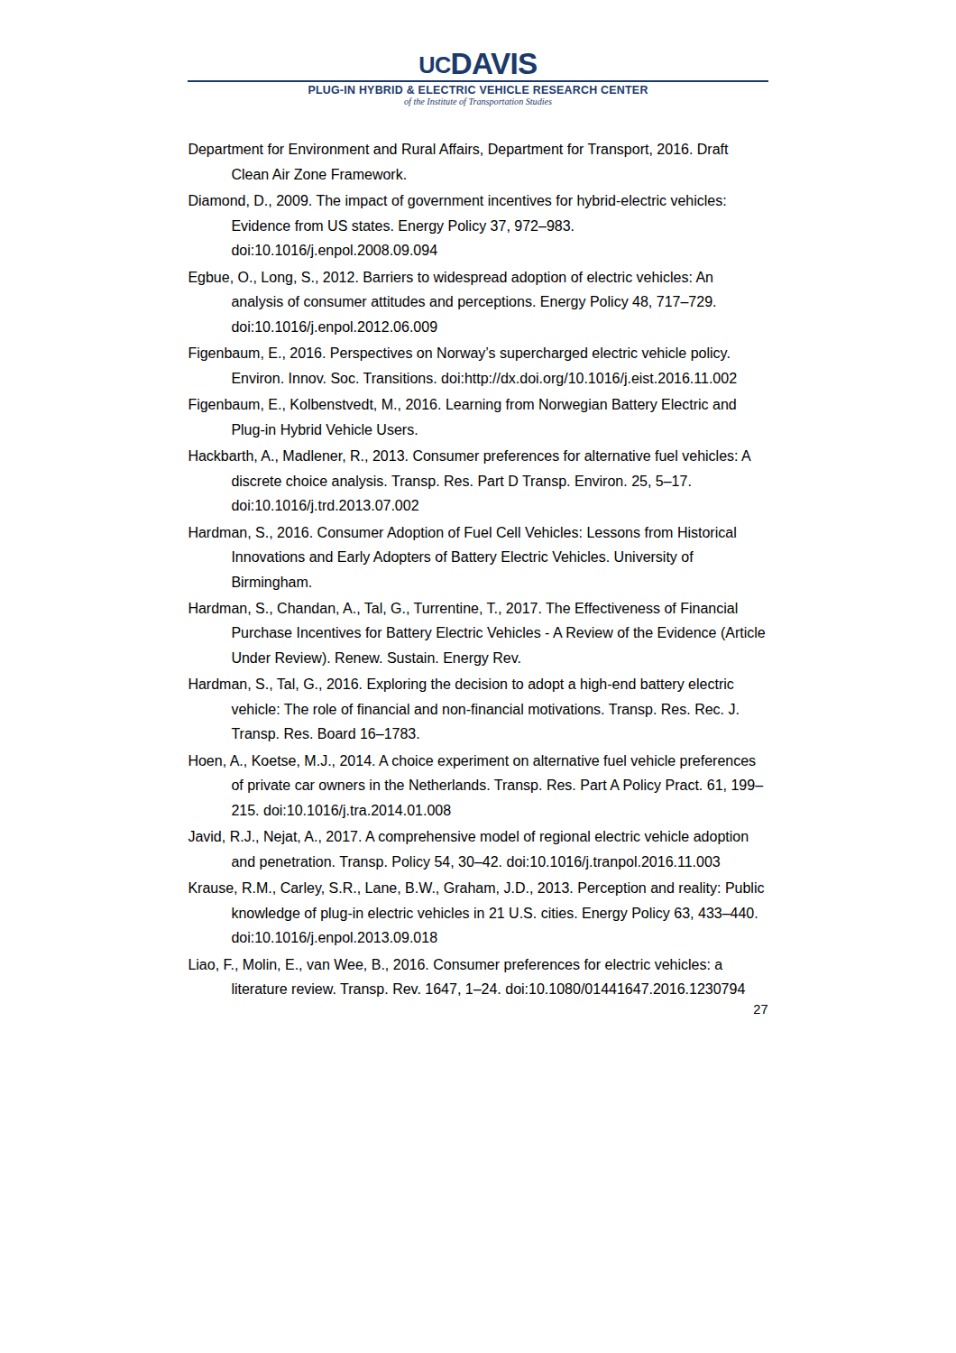UCDAVIS
Plug-in Hybrid & Electric Vehicle Research Center
of the Institute of Transportation Studies
Department for Environment and Rural Affairs, Department for Transport, 2016. Draft Clean Air Zone Framework.
Diamond, D., 2009. The impact of government incentives for hybrid-electric vehicles: Evidence from US states. Energy Policy 37, 972–983. doi:10.1016/j.enpol.2008.09.094
Egbue, O., Long, S., 2012. Barriers to widespread adoption of electric vehicles: An analysis of consumer attitudes and perceptions. Energy Policy 48, 717–729. doi:10.1016/j.enpol.2012.06.009
Figenbaum, E., 2016. Perspectives on Norway’s supercharged electric vehicle policy. Environ. Innov. Soc. Transitions. doi:http://dx.doi.org/10.1016/j.eist.2016.11.002
Figenbaum, E., Kolbenstvedt, M., 2016. Learning from Norwegian Battery Electric and Plug-in Hybrid Vehicle Users.
Hackbarth, A., Madlener, R., 2013. Consumer preferences for alternative fuel vehicles: A discrete choice analysis. Transp. Res. Part D Transp. Environ. 25, 5–17. doi:10.1016/j.trd.2013.07.002
Hardman, S., 2016. Consumer Adoption of Fuel Cell Vehicles: Lessons from Historical Innovations and Early Adopters of Battery Electric Vehicles. University of Birmingham.
Hardman, S., Chandan, A., Tal, G., Turrentine, T., 2017. The Effectiveness of Financial Purchase Incentives for Battery Electric Vehicles - A Review of the Evidence (Article Under Review). Renew. Sustain. Energy Rev.
Hardman, S., Tal, G., 2016. Exploring the decision to adopt a high-end battery electric vehicle: The role of financial and non-financial motivations. Transp. Res. Rec. J. Transp. Res. Board 16–1783.
Hoen, A., Koetse, M.J., 2014. A choice experiment on alternative fuel vehicle preferences of private car owners in the Netherlands. Transp. Res. Part A Policy Pract. 61, 199–215. doi:10.1016/j.tra.2014.01.008
Javid, R.J., Nejat, A., 2017. A comprehensive model of regional electric vehicle adoption and penetration. Transp. Policy 54, 30–42. doi:10.1016/j.tranpol.2016.11.003
Krause, R.M., Carley, S.R., Lane, B.W., Graham, J.D., 2013. Perception and reality: Public knowledge of plug-in electric vehicles in 21 U.S. cities. Energy Policy 63, 433–440. doi:10.1016/j.enpol.2013.09.018
Liao, F., Molin, E., van Wee, B., 2016. Consumer preferences for electric vehicles: a literature review. Transp. Rev. 1647, 1–24. doi:10.1080/01441647.2016.1230794
27